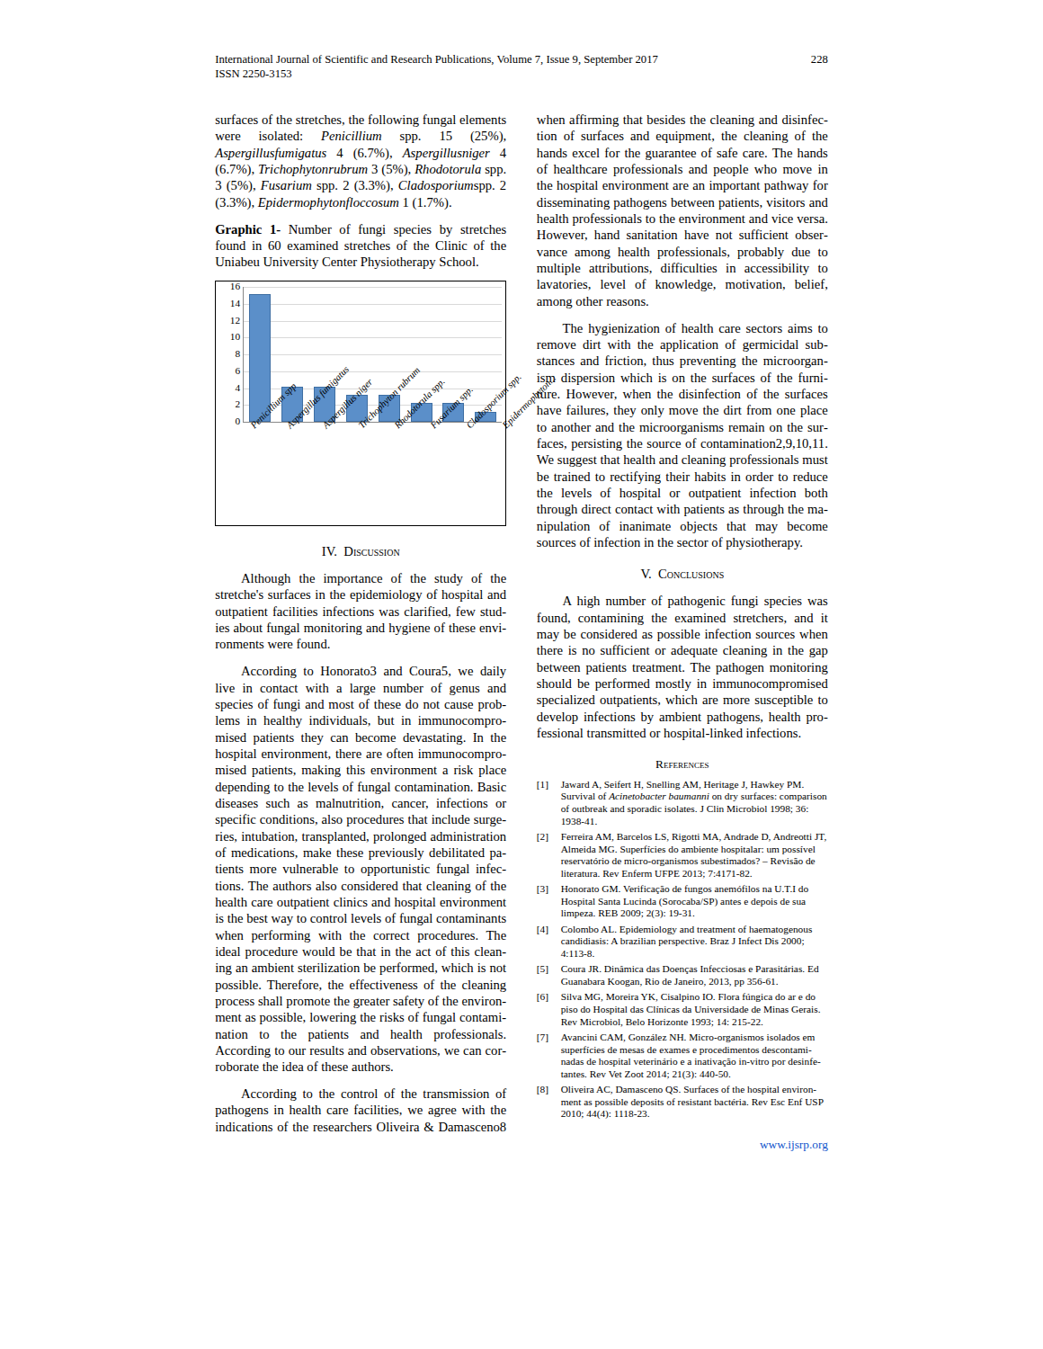International Journal of Scientific and Research Publications, Volume 7, Issue 9, September 2017
ISSN 2250-3153
228
surfaces of the stretches, the following fungal elements were isolated: Penicillium spp. 15 (25%), Aspergillusfumigatus 4 (6.7%), Aspergillusniger 4 (6.7%), Trichophytonrubrum 3 (5%), Rhodotorula spp. 3 (5%), Fusarium spp. 2 (3.3%), Cladosporiumspp. 2 (3.3%), Epidermophytonfloccosum 1 (1.7%).
Graphic 1- Number of fungi species by stretches found in 60 examined stretches of the Clinic of the Uniabeu University Center Physiotherapy School.
16
14
12
10
8
6
4
2
0
Penicillium spp Aspergillus fumigatus Aspergillus niger Trichophyton rubrum Rhodotorula spp. Fusarium spp. Cladosporium spp. Epidermophyton...
IV. Discussion
Although the importance of the study of the stretche's surfaces in the epidemiology of hospital and outpatient facilities infections was clarified, few studies about fungal monitoring and hygiene of these environments were found.
According to Honorato3 and Coura5, we daily live in contact with a large number of genus and species of fungi and most of these do not cause problems in healthy individuals, but in immunocompromised patients they can become devastating. In the hospital environment, there are often immunocompromised patients, making this environment a risk place depending to the levels of fungal contamination. Basic diseases such as malnutrition, cancer, infections or specific conditions, also procedures that include surgeries, intubation, transplanted, prolonged administration of medications, make these previously debilitated patients more vulnerable to opportunistic fungal infections. The authors also considered that cleaning of the health care outpatient clinics and hospital environment is the best way to control levels of fungal contaminants when performing with the correct procedures. The ideal procedure would be that in the act of this cleaning an ambient sterilization be performed, which is not possible. Therefore, the effectiveness of the cleaning process shall promote the greater safety of the environment as possible, lowering the risks of fungal contamination to the patients and health professionals. According to our results and observations, we can corroborate the idea of these authors.
According to the control of the transmission of pathogens in health care facilities, we agree with the indications of the researchers Oliveira & Damasceno8 when affirming that besides the cleaning and disinfection of surfaces and equipment, the cleaning of the hands excel for the guarantee of safe care. The hands of healthcare professionals and people who move in the hospital environment are an important pathway for disseminating pathogens between patients, visitors and health professionals to the environment and vice versa. However, hand sanitation have not sufficient observance among health professionals, probably due to multiple attributions, difficulties in accessibility to lavatories, level of knowledge, motivation, belief, among other reasons.
The hygienization of health care sectors aims to remove dirt with the application of germicidal substances and friction, thus preventing the microorganism dispersion which is on the surfaces of the furniture. However, when the disinfection of the surfaces have failures, they only move the dirt from one place to another and the microorganisms remain on the surfaces, persisting the source of contamination2,9,10,11. We suggest that health and cleaning professionals must be trained to rectifying their habits in order to reduce the levels of hospital or outpatient infection both through direct contact with patients as through the manipulation of inanimate objects that may become sources of infection in the sector of physiotherapy.
V. Conclusions
A high number of pathogenic fungi species was found, contamining the examined stretchers, and it may be considered as possible infection sources when there is no sufficient or adequate cleaning in the gap between patients treatment. The pathogen monitoring should be performed mostly in immunocompromised specialized outpatients, which are more susceptible to develop infections by ambient pathogens, health professional transmitted or hospital-linked infections.
References
Jaward A, Seifert H, Snelling AM, Heritage J, Hawkey PM. Survival of Acinetobacter baumanni on dry surfaces: comparison of outbreak and sporadic isolates. J Clin Microbiol 1998; 36: 1938-41.
Ferreira AM, Barcelos LS, Rigotti MA, Andrade D, Andreotti JT, Almeida MG. Superfícies do ambiente hospitalar: um possível reservatório de micro-organismos subestimados? – Revisão de literatura. Rev Enferm UFPE 2013; 7:4171-82.
Honorato GM. Verificação de fungos anemófilos na U.T.I do Hospital Santa Lucinda (Sorocaba/SP) antes e depois de sua limpeza. REB 2009; 2(3): 19-31.
Colombo AL. Epidemiology and treatment of haematogenous candidiasis: A brazilian perspective. Braz J Infect Dis 2000; 4:113-8.
Coura JR. Dinâmica das Doenças Infecciosas e Parasitárias. Ed Guanabara Koogan, Rio de Janeiro, 2013, pp 356-61.
Silva MG, Moreira YK, Cisalpino IO. Flora fúngica do ar e do piso do Hospital das Clínicas da Universidade de Minas Gerais. Rev Microbiol, Belo Horizonte 1993; 14: 215-22.
Avancini CAM, González NH. Micro-organismos isolados em superfícies de mesas de exames e procedimentos descontaminadas de hospital veterinário e a inativação in-vitro por desinfetantes. Rev Vet Zoot 2014; 21(3): 440-50.
Oliveira AC, Damasceno QS. Surfaces of the hospital environment as possible deposits of resistant bactéria. Rev Esc Enf USP 2010; 44(4): 1118-23.
www.ijsrp.org